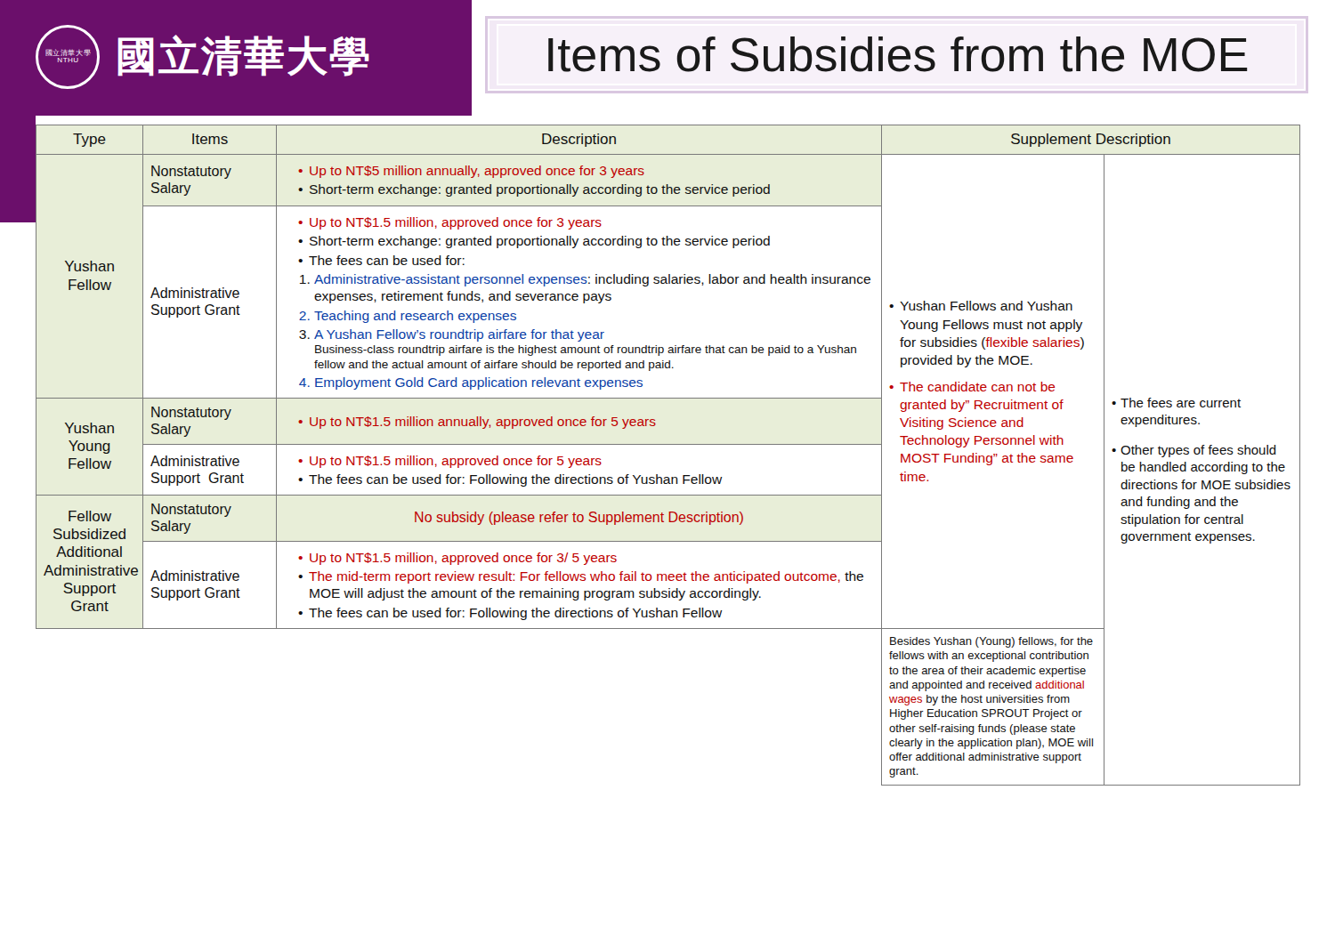國立清華大學
NTHU
國立清華大學
Items of Subsidies from the MOE
| Type | Items | Description | Supplement Description |
| --- | --- | --- | --- |
| Yushan Fellow | Nonstatutory Salary | Up to NT$5 million annually, approved once for 3 years Short-term exchange: granted proportionally according to the service period | Yushan Fellows and Yushan Young Fellows must not apply for subsidies ( flexible salaries ) provided by the MOE. The candidate can not be granted by” Recruitment of Visiting Science and Technology Personnel with MOST Funding” at the same time. | The fees are current expenditures. Other types of fees should be handled according to the directions for MOE subsidies and funding and the stipulation for central government expenses. |
| Administrative Support Grant | Up to NT$1.5 million, approved once for 3 years Short-term exchange: granted proportionally according to the service period The fees can be used for: Administrative-assistant personnel expenses : including salaries, labor and health insurance expenses, retirement funds, and severance pays Teaching and research expenses A Yushan Fellow’s roundtrip airfare for that year Business-class roundtrip airfare is the highest amount of roundtrip airfare that can be paid to a Yushan fellow and the actual amount of airfare should be reported and paid. Employment Gold Card application relevant expenses |
| Yushan Young Fellow | Nonstatutory Salary | Up to NT$1.5 million annually, approved once for 5 years |
| Administrative Support Grant | Up to NT$1.5 million, approved once for 5 years The fees can be used for: Following the directions of Yushan Fellow |
| Fellow Subsidized Additional Administrative Support Grant | Nonstatutory Salary | No subsidy (please refer to Supplement Description) |
| Administrative Support Grant | Up to NT$1.5 million, approved once for 3/ 5 years The mid-term report review result: For fellows who fail to meet the anticipated outcome, the MOE will adjust the amount of the remaining program subsidy accordingly. The fees can be used for: Following the directions of Yushan Fellow |
| | Besides Yushan (Young) fellows, for the fellows with an exceptional contribution to the area of their academic expertise and appointed and received additional wages by the host universities from Higher Education SPROUT Project or other self-raising funds (please state clearly in the application plan), MOE will offer additional administrative support grant. |